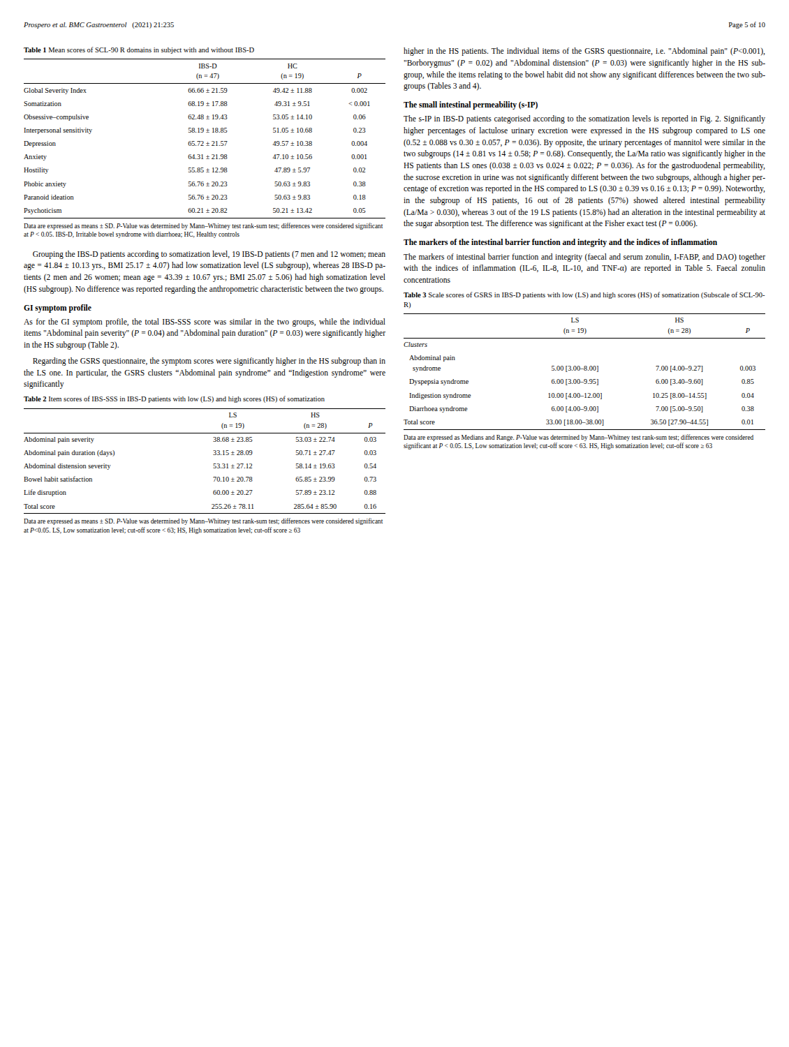Prospero et al. BMC Gastroenterol (2021) 21:235
Page 5 of 10
Table 1 Mean scores of SCL-90 R domains in subject with and without IBS-D
| | IBS-D (n = 47) | HC (n = 19) | P |
| --- | --- | --- | --- |
| Global Severity Index | 66.66 ± 21.59 | 49.42 ± 11.88 | 0.002 |
| Somatization | 68.19 ± 17.88 | 49.31 ± 9.51 | < 0.001 |
| Obsessive–compulsive | 62.48 ± 19.43 | 53.05 ± 14.10 | 0.06 |
| Interpersonal sensitivity | 58.19 ± 18.85 | 51.05 ± 10.68 | 0.23 |
| Depression | 65.72 ± 21.57 | 49.57 ± 10.38 | 0.004 |
| Anxiety | 64.31 ± 21.98 | 47.10 ± 10.56 | 0.001 |
| Hostility | 55.85 ± 12.98 | 47.89 ± 5.97 | 0.02 |
| Phobic anxiety | 56.76 ± 20.23 | 50.63 ± 9.83 | 0.38 |
| Paranoid ideation | 56.76 ± 20.23 | 50.63 ± 9.83 | 0.18 |
| Psychoticism | 60.21 ± 20.82 | 50.21 ± 13.42 | 0.05 |
Data are expressed as means ± SD. P-Value was determined by Mann–Whitney test rank-sum test; differences were considered significant at P < 0.05. IBS-D, Irritable bowel syndrome with diarrhoea; HC, Healthy controls
Grouping the IBS-D patients according to somatization level, 19 IBS-D patients (7 men and 12 women; mean age = 41.84 ± 10.13 yrs., BMI 25.17 ± 4.07) had low somatization level (LS subgroup), whereas 28 IBS-D patients (2 men and 26 women; mean age = 43.39 ± 10.67 yrs.; BMI 25.07 ± 5.06) had high somatization level (HS subgroup). No difference was reported regarding the anthropometric characteristic between the two groups.
GI symptom profile
As for the GI symptom profile, the total IBS-SSS score was similar in the two groups, while the individual items "Abdominal pain severity" (P = 0.04) and "Abdominal pain duration" (P = 0.03) were significantly higher in the HS subgroup (Table 2).
Regarding the GSRS questionnaire, the symptom scores were significantly higher in the HS subgroup than in the LS one. In particular, the GSRS clusters “Abdominal pain syndrome” and “Indigestion syndrome” were significantly
Table 2 Item scores of IBS-SSS in IBS-D patients with low (LS) and high scores (HS) of somatization
| | LS (n = 19) | HS (n = 28) | P |
| --- | --- | --- | --- |
| Abdominal pain severity | 38.68 ± 23.85 | 53.03 ± 22.74 | 0.03 |
| Abdominal pain duration (days) | 33.15 ± 28.09 | 50.71 ± 27.47 | 0.03 |
| Abdominal distension severity | 53.31 ± 27.12 | 58.14 ± 19.63 | 0.54 |
| Bowel habit satisfaction | 70.10 ± 20.78 | 65.85 ± 23.99 | 0.73 |
| Life disruption | 60.00 ± 20.27 | 57.89 ± 23.12 | 0.88 |
| Total score | 255.26 ± 78.11 | 285.64 ± 85.90 | 0.16 |
Data are expressed as means ± SD. P-Value was determined by Mann–Whitney test rank-sum test; differences were considered significant at P<0.05. LS, Low somatization level; cut-off score < 63; HS, High somatization level; cut-off score ≥ 63
higher in the HS patients. The individual items of the GSRS questionnaire, i.e. "Abdominal pain" (P<0.001), "Borborygmus" (P = 0.02) and "Abdominal distension" (P = 0.03) were significantly higher in the HS subgroup, while the items relating to the bowel habit did not show any significant differences between the two subgroups (Tables 3 and 4).
The small intestinal permeability (s-IP)
The s-IP in IBS-D patients categorised according to the somatization levels is reported in Fig. 2. Significantly higher percentages of lactulose urinary excretion were expressed in the HS subgroup compared to LS one (0.52 ± 0.088 vs 0.30 ± 0.057, P = 0.036). By opposite, the urinary percentages of mannitol were similar in the two subgroups (14 ± 0.81 vs 14 ± 0.58; P = 0.68). Consequently, the La/Ma ratio was significantly higher in the HS patients than LS ones (0.038 ± 0.03 vs 0.024 ± 0.022; P = 0.036). As for the gastroduodenal permeability, the sucrose excretion in urine was not significantly different between the two subgroups, although a higher percentage of excretion was reported in the HS compared to LS (0.30 ± 0.39 vs 0.16 ± 0.13; P = 0.99). Noteworthy, in the subgroup of HS patients, 16 out of 28 patients (57%) showed altered intestinal permeability (La/Ma > 0.030), whereas 3 out of the 19 LS patients (15.8%) had an alteration in the intestinal permeability at the sugar absorption test. The difference was significant at the Fisher exact test (P = 0.006).
The markers of the intestinal barrier function and integrity and the indices of inflammation
The markers of intestinal barrier function and integrity (faecal and serum zonulin, I-FABP, and DAO) together with the indices of inflammation (IL-6, IL-8, IL-10, and TNF-α) are reported in Table 5. Faecal zonulin concentrations
Table 3 Scale scores of GSRS in IBS-D patients with low (LS) and high scores (HS) of somatization (Subscale of SCL-90-R)
| | LS (n = 19) | HS (n = 28) | P |
| --- | --- | --- | --- |
| Clusters |
| Abdominal pain syndrome | 5.00 [3.00–8.00] | 7.00 [4.00–9.27] | 0.003 |
| Dyspepsia syndrome | 6.00 [3.00–9.95] | 6.00 [3.40–9.60] | 0.85 |
| Indigestion syndrome | 10.00 [4.00–12.00] | 10.25 [8.00–14.55] | 0.04 |
| Diarrhoea syndrome | 6.00 [4.00–9.00] | 7.00 [5.00–9.50] | 0.38 |
| Total score | 33.00 [18.00–38.00] | 36.50 [27.90–44.55] | 0.01 |
Data are expressed as Medians and Range. P-Value was determined by Mann–Whitney test rank-sum test; differences were considered significant at P < 0.05. LS, Low somatization level; cut-off score < 63. HS, High somatization level; cut-off score ≥ 63